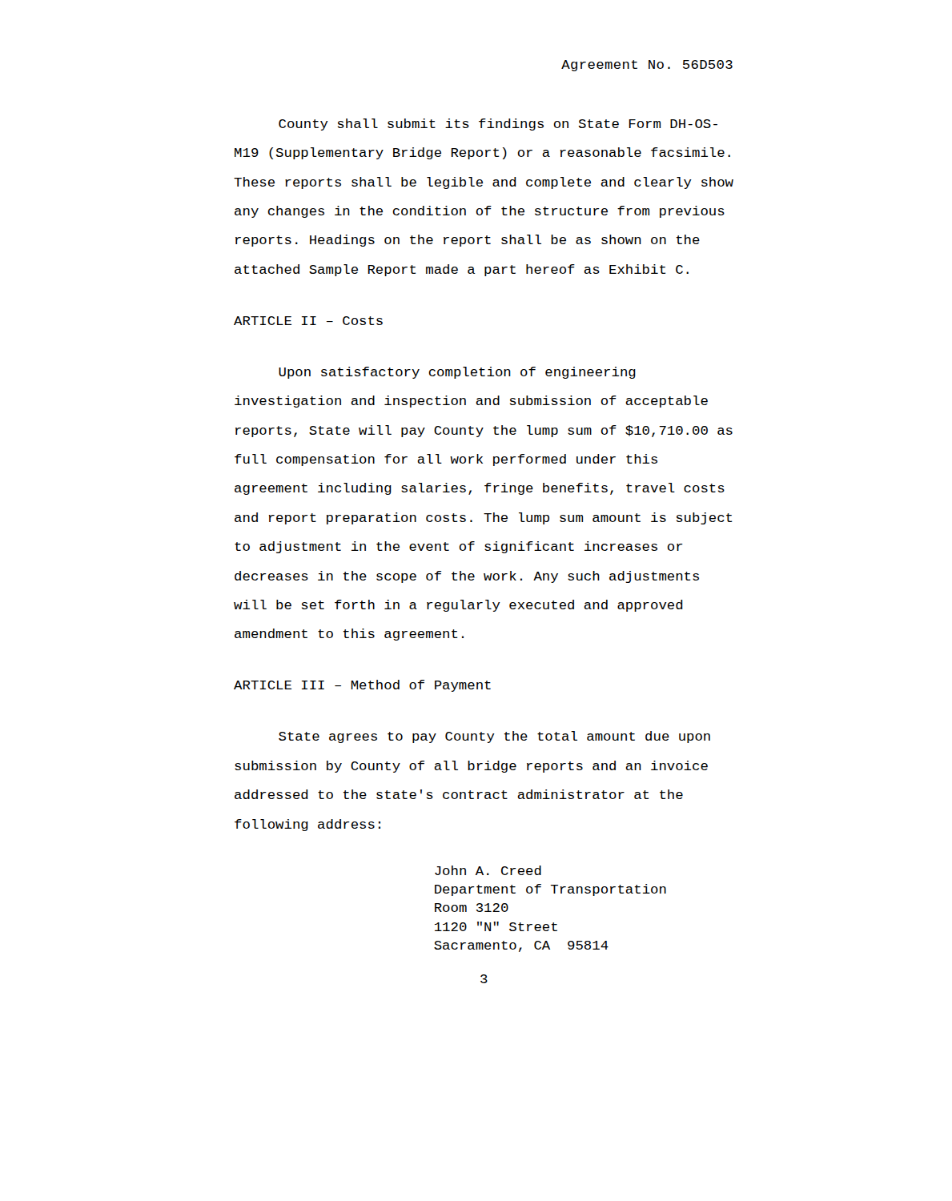Agreement No. 56D503
County shall submit its findings on State Form DH-OS-M19 (Supplementary Bridge Report) or a reasonable facsimile. These reports shall be legible and complete and clearly show any changes in the condition of the structure from previous reports. Headings on the report shall be as shown on the attached Sample Report made a part hereof as Exhibit C.
ARTICLE II – Costs
Upon satisfactory completion of engineering investigation and inspection and submission of acceptable reports, State will pay County the lump sum of $10,710.00 as full compensation for all work performed under this agreement including salaries, fringe benefits, travel costs and report preparation costs. The lump sum amount is subject to adjustment in the event of significant increases or decreases in the scope of the work. Any such adjustments will be set forth in a regularly executed and approved amendment to this agreement.
ARTICLE III – Method of Payment
State agrees to pay County the total amount due upon submission by County of all bridge reports and an invoice addressed to the state's contract administrator at the following address:
John A. Creed
Department of Transportation
Room 3120
1120 "N" Street
Sacramento, CA 95814
3